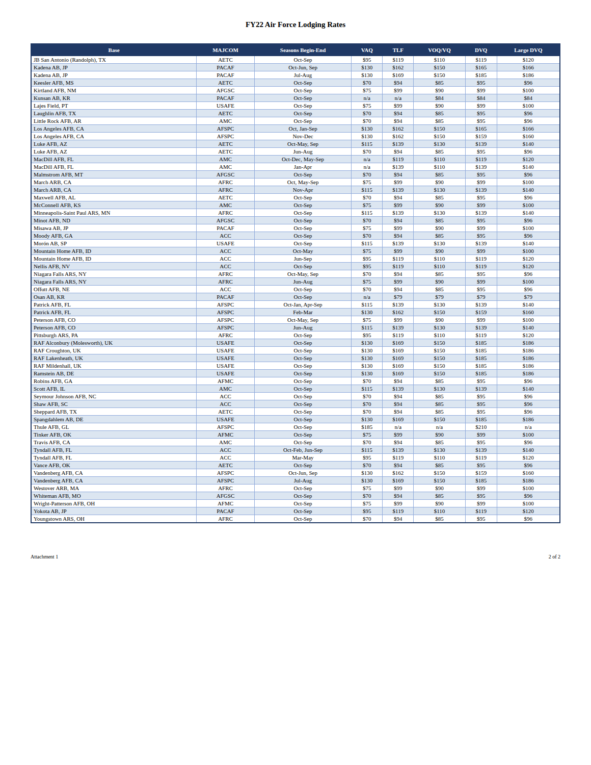FY22 Air Force Lodging Rates
| Base | MAJCOM | Seasons Begin-End | VAQ | TLF | VOQ/VQ | DVQ | Large DVQ |
| --- | --- | --- | --- | --- | --- | --- | --- |
| JB San Antonio (Randolph), TX | AETC | Oct-Sep | $95 | $119 | $110 | $119 | $120 |
| Kadena AB, JP | PACAF | Oct-Jun, Sep | $130 | $162 | $150 | $165 | $166 |
| Kadena AB, JP | PACAF | Jul-Aug | $130 | $169 | $150 | $185 | $186 |
| Keesler AFB, MS | AETC | Oct-Sep | $70 | $94 | $85 | $95 | $96 |
| Kirtland AFB, NM | AFGSC | Oct-Sep | $75 | $99 | $90 | $99 | $100 |
| Kunsan AB, KR | PACAF | Oct-Sep | n/a | n/a | $84 | $84 | $84 |
| Lajes Field, PT | USAFE | Oct-Sep | $75 | $99 | $90 | $99 | $100 |
| Laughlin AFB, TX | AETC | Oct-Sep | $70 | $94 | $85 | $95 | $96 |
| Little Rock AFB, AR | AMC | Oct-Sep | $70 | $94 | $85 | $95 | $96 |
| Los Angeles AFB, CA | AFSPC | Oct, Jan-Sep | $130 | $162 | $150 | $165 | $166 |
| Los Angeles AFB, CA | AFSPC | Nov-Dec | $130 | $162 | $150 | $159 | $160 |
| Luke AFB, AZ | AETC | Oct-May, Sep | $115 | $139 | $130 | $139 | $140 |
| Luke AFB, AZ | AETC | Jun-Aug | $70 | $94 | $85 | $95 | $96 |
| MacDill AFB, FL | AMC | Oct-Dec, May-Sep | n/a | $119 | $110 | $119 | $120 |
| MacDill AFB, FL | AMC | Jan-Apr | n/a | $139 | $110 | $139 | $140 |
| Malmstrom AFB, MT | AFGSC | Oct-Sep | $70 | $94 | $85 | $95 | $96 |
| March ARB, CA | AFRC | Oct, May-Sep | $75 | $99 | $90 | $99 | $100 |
| March ARB, CA | AFRC | Nov-Apr | $115 | $139 | $130 | $139 | $140 |
| Maxwell AFB, AL | AETC | Oct-Sep | $70 | $94 | $85 | $95 | $96 |
| McConnell AFB, KS | AMC | Oct-Sep | $75 | $99 | $90 | $99 | $100 |
| Minneapolis-Saint Paul ARS, MN | AFRC | Oct-Sep | $115 | $139 | $130 | $139 | $140 |
| Minot AFB, ND | AFGSC | Oct-Sep | $70 | $94 | $85 | $95 | $96 |
| Misawa AB, JP | PACAF | Oct-Sep | $75 | $99 | $90 | $99 | $100 |
| Moody AFB, GA | ACC | Oct-Sep | $70 | $94 | $85 | $95 | $96 |
| Morón AB, SP | USAFE | Oct-Sep | $115 | $139 | $130 | $139 | $140 |
| Mountain Home AFB, ID | ACC | Oct-May | $75 | $99 | $90 | $99 | $100 |
| Mountain Home AFB, ID | ACC | Jun-Sep | $95 | $119 | $110 | $119 | $120 |
| Nellis AFB, NV | ACC | Oct-Sep | $95 | $119 | $110 | $119 | $120 |
| Niagara Falls ARS, NY | AFRC | Oct-May, Sep | $70 | $94 | $85 | $95 | $96 |
| Niagara Falls ARS, NY | AFRC | Jun-Aug | $75 | $99 | $90 | $99 | $100 |
| Offutt AFB, NE | ACC | Oct-Sep | $70 | $94 | $85 | $95 | $96 |
| Osan AB, KR | PACAF | Oct-Sep | n/a | $79 | $79 | $79 | $79 |
| Patrick AFB, FL | AFSPC | Oct-Jan, Apr-Sep | $115 | $139 | $130 | $139 | $140 |
| Patrick AFB, FL | AFSPC | Feb-Mar | $130 | $162 | $150 | $159 | $160 |
| Peterson AFB, CO | AFSPC | Oct-May, Sep | $75 | $99 | $90 | $99 | $100 |
| Peterson AFB, CO | AFSPC | Jun-Aug | $115 | $139 | $130 | $139 | $140 |
| Pittsburgh ARS, PA | AFRC | Oct-Sep | $95 | $119 | $110 | $119 | $120 |
| RAF Alconbury (Molesworth), UK | USAFE | Oct-Sep | $130 | $169 | $150 | $185 | $186 |
| RAF Croughton, UK | USAFE | Oct-Sep | $130 | $169 | $150 | $185 | $186 |
| RAF Lakenheath, UK | USAFE | Oct-Sep | $130 | $169 | $150 | $185 | $186 |
| RAF Mildenhall, UK | USAFE | Oct-Sep | $130 | $169 | $150 | $185 | $186 |
| Ramstein AB, DE | USAFE | Oct-Sep | $130 | $169 | $150 | $185 | $186 |
| Robins AFB, GA | AFMC | Oct-Sep | $70 | $94 | $85 | $95 | $96 |
| Scott AFB, IL | AMC | Oct-Sep | $115 | $139 | $130 | $139 | $140 |
| Seymour Johnson AFB, NC | ACC | Oct-Sep | $70 | $94 | $85 | $95 | $96 |
| Shaw AFB, SC | ACC | Oct-Sep | $70 | $94 | $85 | $95 | $96 |
| Sheppard AFB, TX | AETC | Oct-Sep | $70 | $94 | $85 | $95 | $96 |
| Spangdahlem AB, DE | USAFE | Oct-Sep | $130 | $169 | $150 | $185 | $186 |
| Thule AFB, GL | AFSPC | Oct-Sep | $185 | n/a | n/a | $210 | n/a |
| Tinker AFB, OK | AFMC | Oct-Sep | $75 | $99 | $90 | $99 | $100 |
| Travis AFB, CA | AMC | Oct-Sep | $70 | $94 | $85 | $95 | $96 |
| Tyndall AFB, FL | ACC | Oct-Feb, Jun-Sep | $115 | $139 | $130 | $139 | $140 |
| Tyndall AFB, FL | ACC | Mar-May | $95 | $119 | $110 | $119 | $120 |
| Vance AFB, OK | AETC | Oct-Sep | $70 | $94 | $85 | $95 | $96 |
| Vandenberg AFB, CA | AFSPC | Oct-Jun, Sep | $130 | $162 | $150 | $159 | $160 |
| Vandenberg AFB, CA | AFSPC | Jul-Aug | $130 | $169 | $150 | $185 | $186 |
| Westover ARB, MA | AFRC | Oct-Sep | $75 | $99 | $90 | $99 | $100 |
| Whiteman AFB, MO | AFGSC | Oct-Sep | $70 | $94 | $85 | $95 | $96 |
| Wright-Patterson AFB, OH | AFMC | Oct-Sep | $75 | $99 | $90 | $99 | $100 |
| Yokota AB, JP | PACAF | Oct-Sep | $95 | $119 | $110 | $119 | $120 |
| Youngstown ARS, OH | AFRC | Oct-Sep | $70 | $94 | $85 | $95 | $96 |
Attachment 1 2 of 2